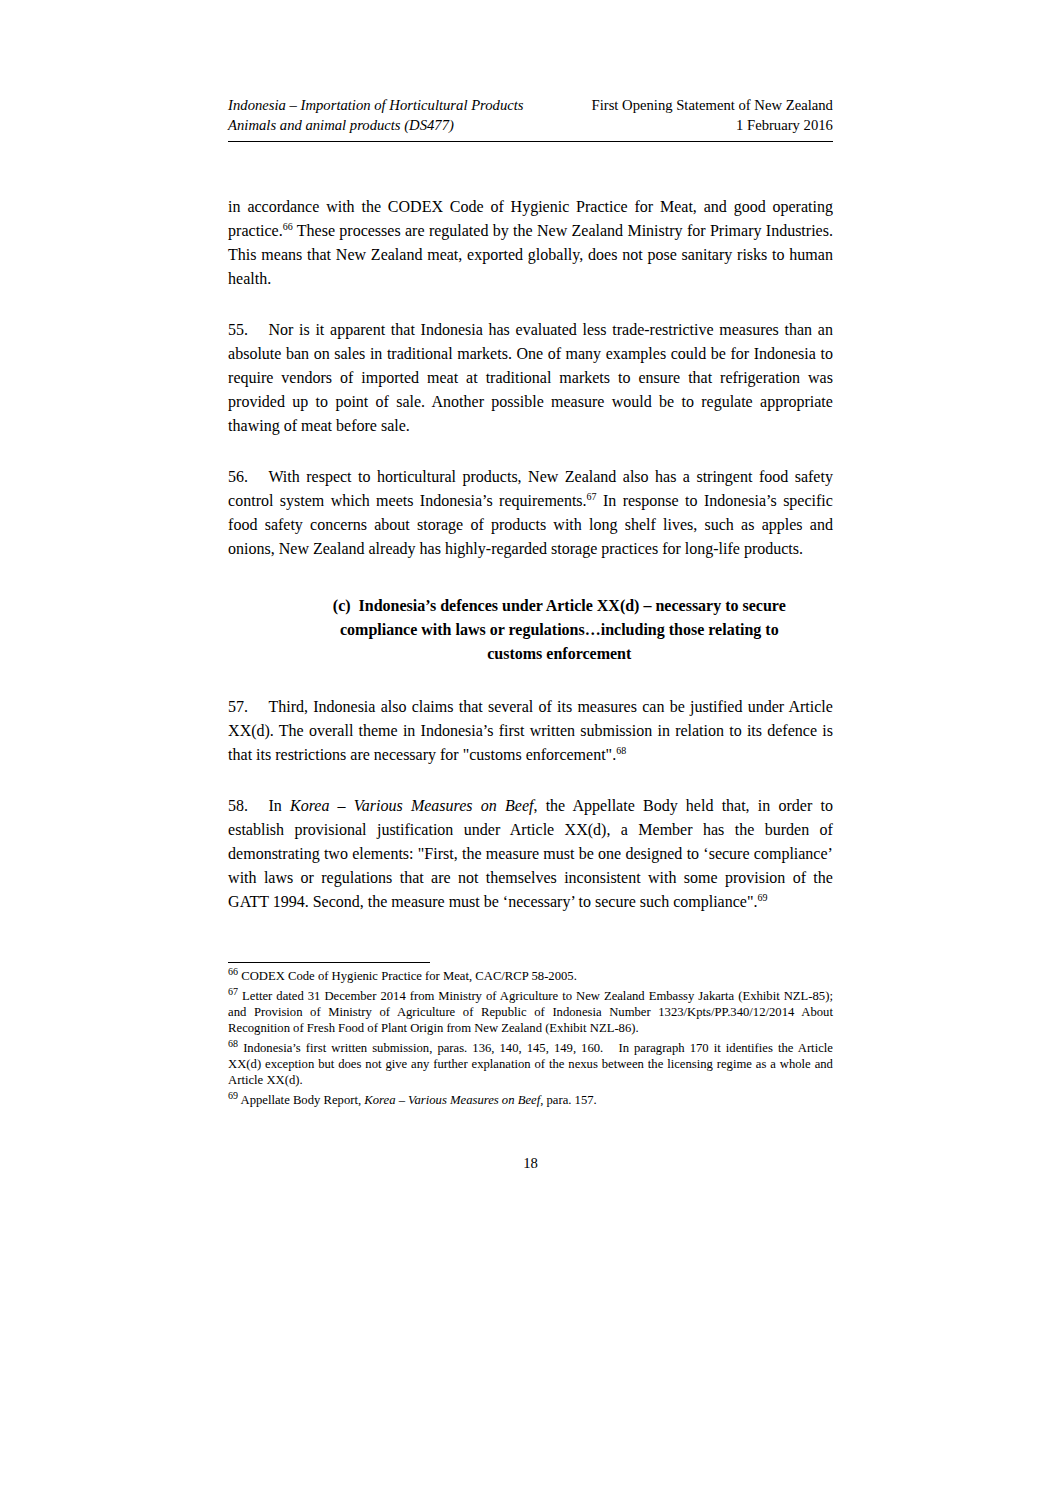Indonesia – Importation of Horticultural Products
Animals and animal products (DS477)
First Opening Statement of New Zealand
1 February 2016
in accordance with the CODEX Code of Hygienic Practice for Meat, and good operating practice.66 These processes are regulated by the New Zealand Ministry for Primary Industries. This means that New Zealand meat, exported globally, does not pose sanitary risks to human health.
55. Nor is it apparent that Indonesia has evaluated less trade-restrictive measures than an absolute ban on sales in traditional markets. One of many examples could be for Indonesia to require vendors of imported meat at traditional markets to ensure that refrigeration was provided up to point of sale. Another possible measure would be to regulate appropriate thawing of meat before sale.
56. With respect to horticultural products, New Zealand also has a stringent food safety control system which meets Indonesia’s requirements.67 In response to Indonesia’s specific food safety concerns about storage of products with long shelf lives, such as apples and onions, New Zealand already has highly-regarded storage practices for long-life products.
(c) Indonesia’s defences under Article XX(d) – necessary to secure compliance with laws or regulations…including those relating to customs enforcement
57. Third, Indonesia also claims that several of its measures can be justified under Article XX(d). The overall theme in Indonesia’s first written submission in relation to its defence is that its restrictions are necessary for "customs enforcement".68
58. In Korea – Various Measures on Beef, the Appellate Body held that, in order to establish provisional justification under Article XX(d), a Member has the burden of demonstrating two elements: "First, the measure must be one designed to ‘secure compliance’ with laws or regulations that are not themselves inconsistent with some provision of the GATT 1994. Second, the measure must be ‘necessary’ to secure such compliance".69
66 CODEX Code of Hygienic Practice for Meat, CAC/RCP 58-2005.
67 Letter dated 31 December 2014 from Ministry of Agriculture to New Zealand Embassy Jakarta (Exhibit NZL-85); and Provision of Ministry of Agriculture of Republic of Indonesia Number 1323/Kpts/PP.340/12/2014 About Recognition of Fresh Food of Plant Origin from New Zealand (Exhibit NZL-86).
68 Indonesia’s first written submission, paras. 136, 140, 145, 149, 160. In paragraph 170 it identifies the Article XX(d) exception but does not give any further explanation of the nexus between the licensing regime as a whole and Article XX(d).
69 Appellate Body Report, Korea – Various Measures on Beef, para. 157.
18